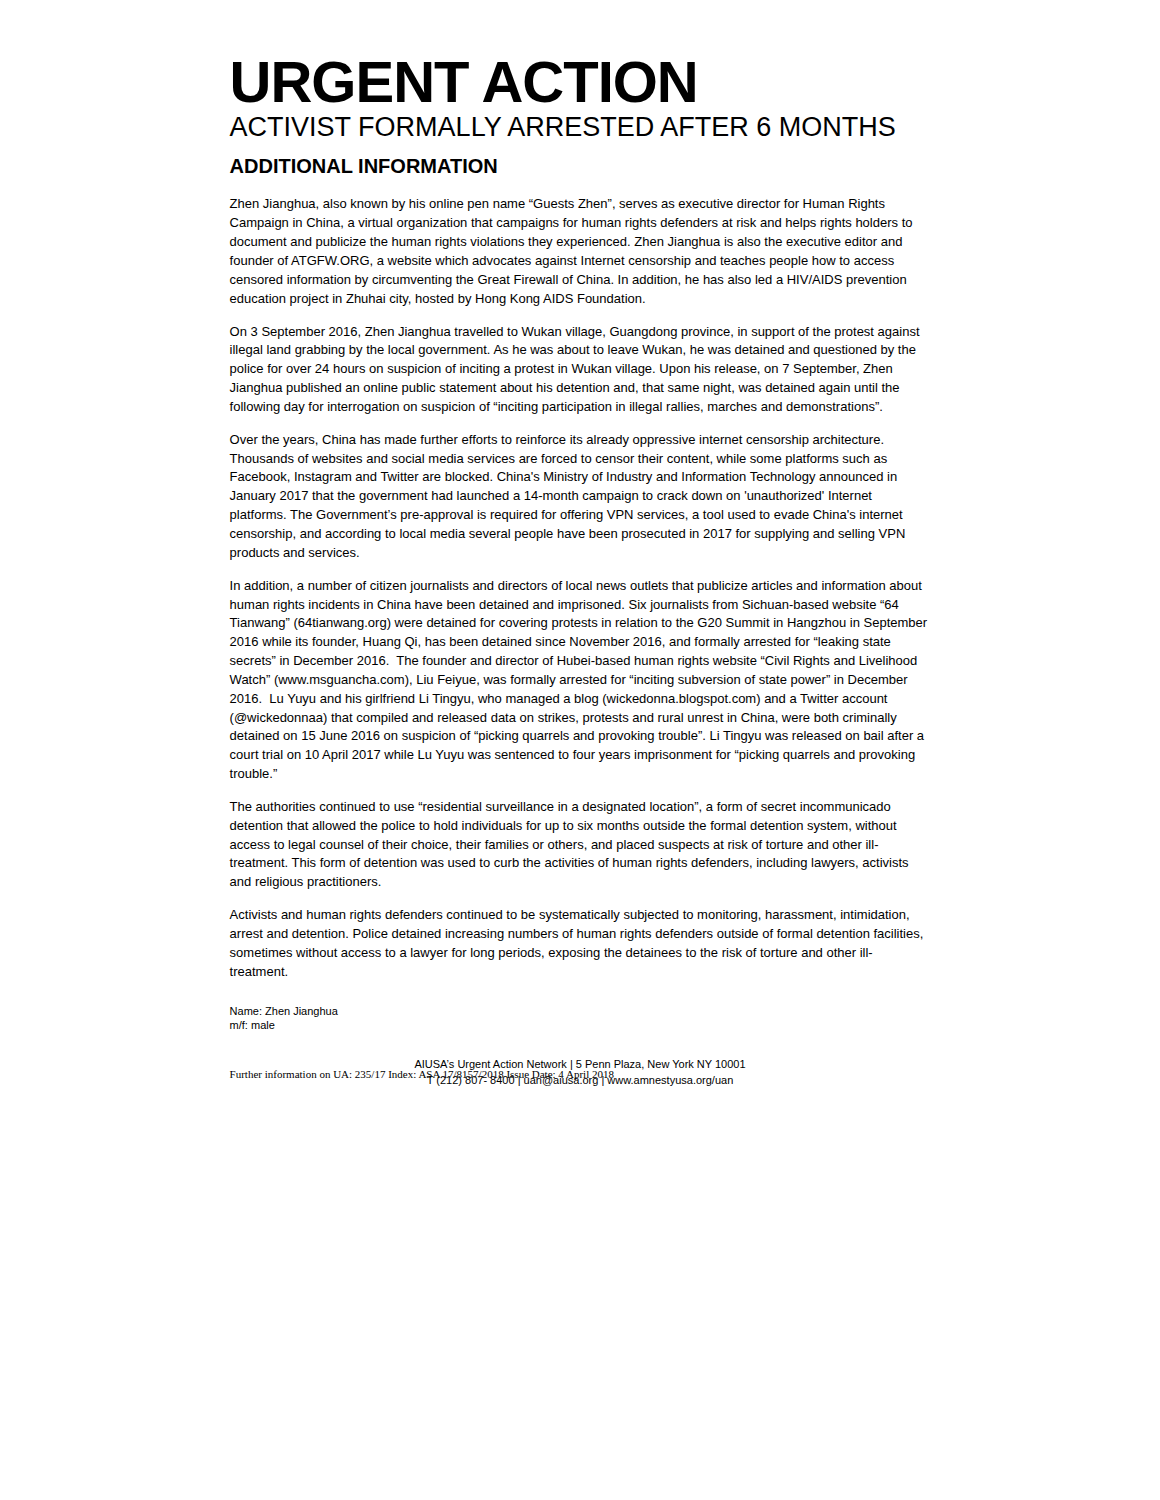URGENT ACTION
ACTIVIST FORMALLY ARRESTED AFTER 6 MONTHS
ADDITIONAL INFORMATION
Zhen Jianghua, also known by his online pen name “Guests Zhen”, serves as executive director for Human Rights Campaign in China, a virtual organization that campaigns for human rights defenders at risk and helps rights holders to document and publicize the human rights violations they experienced. Zhen Jianghua is also the executive editor and founder of ATGFW.ORG, a website which advocates against Internet censorship and teaches people how to access censored information by circumventing the Great Firewall of China. In addition, he has also led a HIV/AIDS prevention education project in Zhuhai city, hosted by Hong Kong AIDS Foundation.
On 3 September 2016, Zhen Jianghua travelled to Wukan village, Guangdong province, in support of the protest against illegal land grabbing by the local government. As he was about to leave Wukan, he was detained and questioned by the police for over 24 hours on suspicion of inciting a protest in Wukan village. Upon his release, on 7 September, Zhen Jianghua published an online public statement about his detention and, that same night, was detained again until the following day for interrogation on suspicion of “inciting participation in illegal rallies, marches and demonstrations”.
Over the years, China has made further efforts to reinforce its already oppressive internet censorship architecture. Thousands of websites and social media services are forced to censor their content, while some platforms such as Facebook, Instagram and Twitter are blocked. China's Ministry of Industry and Information Technology announced in January 2017 that the government had launched a 14-month campaign to crack down on 'unauthorized' Internet platforms. The Government’s pre-approval is required for offering VPN services, a tool used to evade China's internet censorship, and according to local media several people have been prosecuted in 2017 for supplying and selling VPN products and services.
In addition, a number of citizen journalists and directors of local news outlets that publicize articles and information about human rights incidents in China have been detained and imprisoned. Six journalists from Sichuan-based website “64 Tianwang” (64tianwang.org) were detained for covering protests in relation to the G20 Summit in Hangzhou in September 2016 while its founder, Huang Qi, has been detained since November 2016, and formally arrested for “leaking state secrets” in December 2016. The founder and director of Hubei-based human rights website “Civil Rights and Livelihood Watch” (www.msguancha.com), Liu Feiyue, was formally arrested for “inciting subversion of state power” in December 2016. Lu Yuyu and his girlfriend Li Tingyu, who managed a blog (wickedonna.blogspot.com) and a Twitter account (@wickedonnaa) that compiled and released data on strikes, protests and rural unrest in China, were both criminally detained on 15 June 2016 on suspicion of “picking quarrels and provoking trouble”. Li Tingyu was released on bail after a court trial on 10 April 2017 while Lu Yuyu was sentenced to four years imprisonment for “picking quarrels and provoking trouble.”
The authorities continued to use “residential surveillance in a designated location”, a form of secret incommunicado detention that allowed the police to hold individuals for up to six months outside the formal detention system, without access to legal counsel of their choice, their families or others, and placed suspects at risk of torture and other ill-treatment. This form of detention was used to curb the activities of human rights defenders, including lawyers, activists and religious practitioners.
Activists and human rights defenders continued to be systematically subjected to monitoring, harassment, intimidation, arrest and detention. Police detained increasing numbers of human rights defenders outside of formal detention facilities, sometimes without access to a lawyer for long periods, exposing the detainees to the risk of torture and other ill-treatment.
Name: Zhen Jianghua
m/f: male
Further information on UA: 235/17 Index: ASA 17/8157/2018 Issue Date: 4 April 2018
AIUSA’s Urgent Action Network | 5 Penn Plaza, New York NY 10001
T (212) 807- 8400 | uan@aiusa.org | www.amnestyusa.org/uan